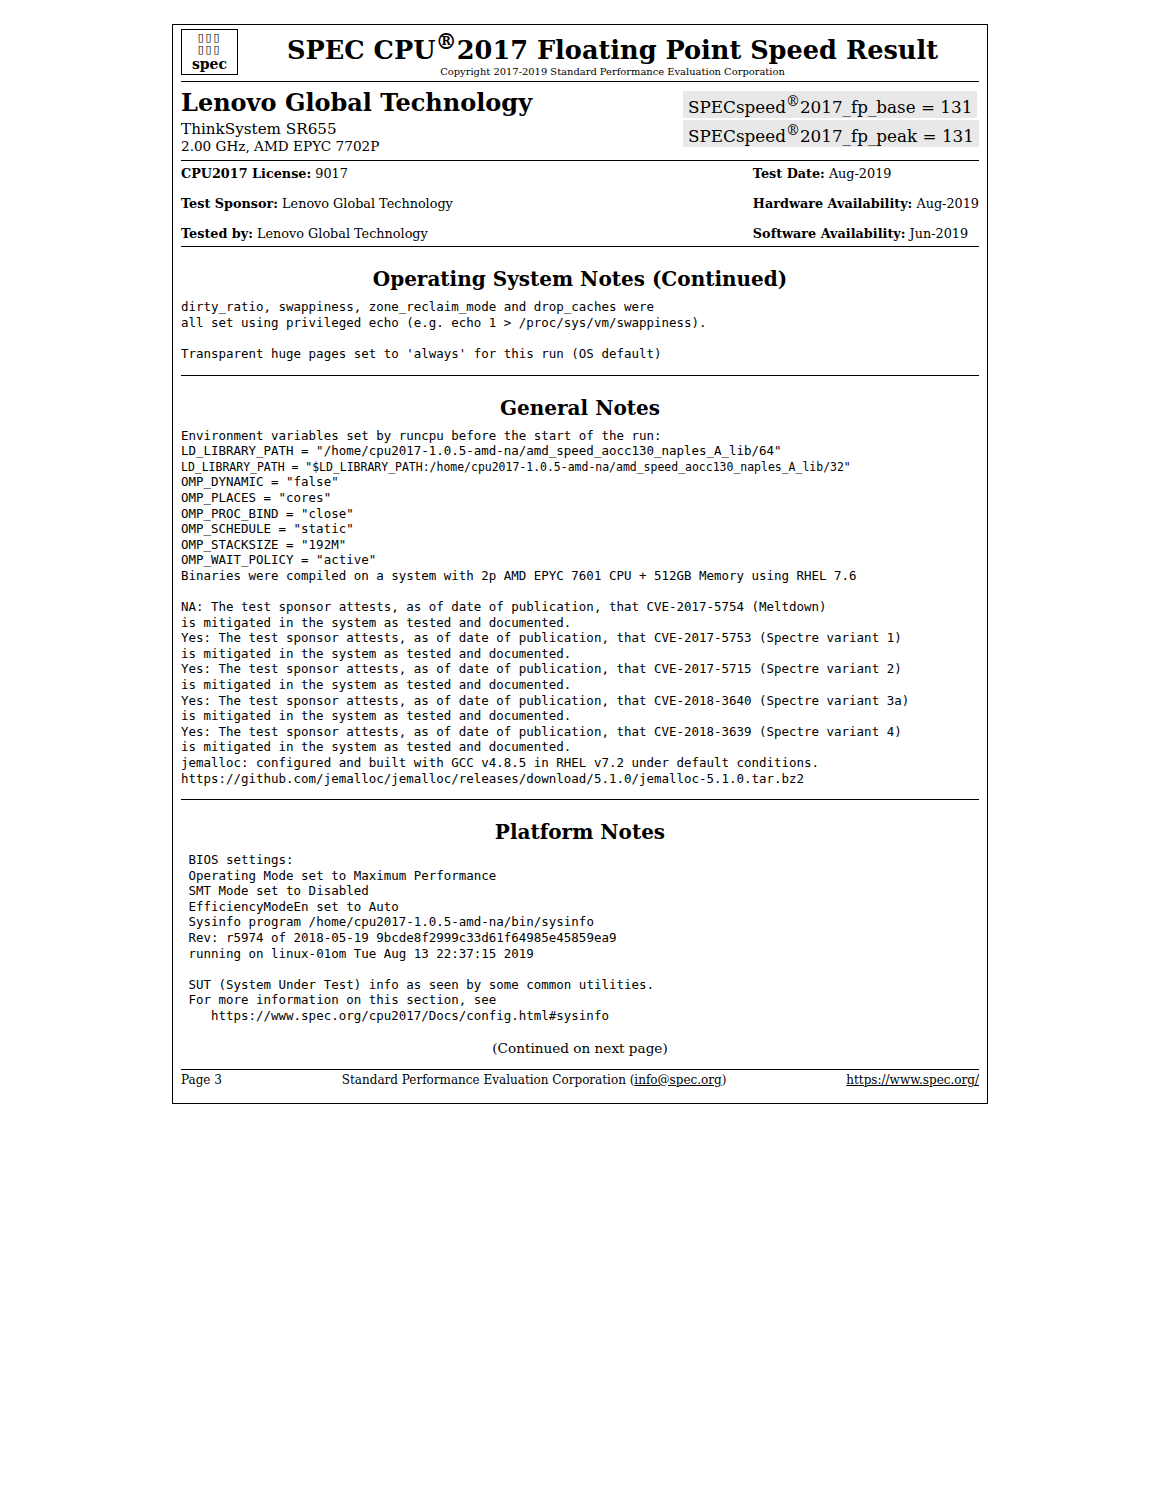▯▯▯
▯▯▯
spec
SPEC CPU®2017 Floating Point Speed Result
Copyright 2017-2019 Standard Performance Evaluation Corporation
Lenovo Global Technology
ThinkSystem SR655
2.00 GHz, AMD EPYC 7702P
SPECspeed®2017_fp_base = 131
SPECspeed®2017_fp_peak = 131
CPU2017 License:
9017
Test Sponsor:
Lenovo Global Technology
Tested by:
Lenovo Global Technology
Test Date:
Aug-2019
Hardware Availability:
Aug-2019
Software Availability:
Jun-2019
Operating System Notes (Continued)
dirty_ratio, swappiness, zone_reclaim_mode and drop_caches were
all set using privileged echo (e.g. echo 1 > /proc/sys/vm/swappiness).

Transparent huge pages set to 'always' for this run (OS default)
General Notes
Environment variables set by runcpu before the start of the run:
LD_LIBRARY_PATH = "/home/cpu2017-1.0.5-amd-na/amd_speed_aocc130_naples_A_lib/64"
LD_LIBRARY_PATH = "$LD_LIBRARY_PATH:/home/cpu2017-1.0.5-amd-na/amd_speed_aocc130_naples_A_lib/32"
OMP_DYNAMIC = "false"
OMP_PLACES = "cores"
OMP_PROC_BIND = "close"
OMP_SCHEDULE = "static"
OMP_STACKSIZE = "192M"
OMP_WAIT_POLICY = "active"
Binaries were compiled on a system with 2p AMD EPYC 7601 CPU + 512GB Memory using RHEL 7.6

NA: The test sponsor attests, as of date of publication, that CVE-2017-5754 (Meltdown)
is mitigated in the system as tested and documented.
Yes: The test sponsor attests, as of date of publication, that CVE-2017-5753 (Spectre variant 1)
is mitigated in the system as tested and documented.
Yes: The test sponsor attests, as of date of publication, that CVE-2017-5715 (Spectre variant 2)
is mitigated in the system as tested and documented.
Yes: The test sponsor attests, as of date of publication, that CVE-2018-3640 (Spectre variant 3a)
is mitigated in the system as tested and documented.
Yes: The test sponsor attests, as of date of publication, that CVE-2018-3639 (Spectre variant 4)
is mitigated in the system as tested and documented.
jemalloc: configured and built with GCC v4.8.5 in RHEL v7.2 under default conditions.
https://github.com/jemalloc/jemalloc/releases/download/5.1.0/jemalloc-5.1.0.tar.bz2
Platform Notes
 BIOS settings:
 Operating Mode set to Maximum Performance
 SMT Mode set to Disabled
 EfficiencyModeEn set to Auto
 Sysinfo program /home/cpu2017-1.0.5-amd-na/bin/sysinfo
 Rev: r5974 of 2018-05-19 9bcde8f2999c33d61f64985e45859ea9
 running on linux-01om Tue Aug 13 22:37:15 2019

 SUT (System Under Test) info as seen by some common utilities.
 For more information on this section, see
    https://www.spec.org/cpu2017/Docs/config.html#sysinfo
(Continued on next page)
Page 3 Standard Performance Evaluation Corporation (info@spec.org) https://www.spec.org/